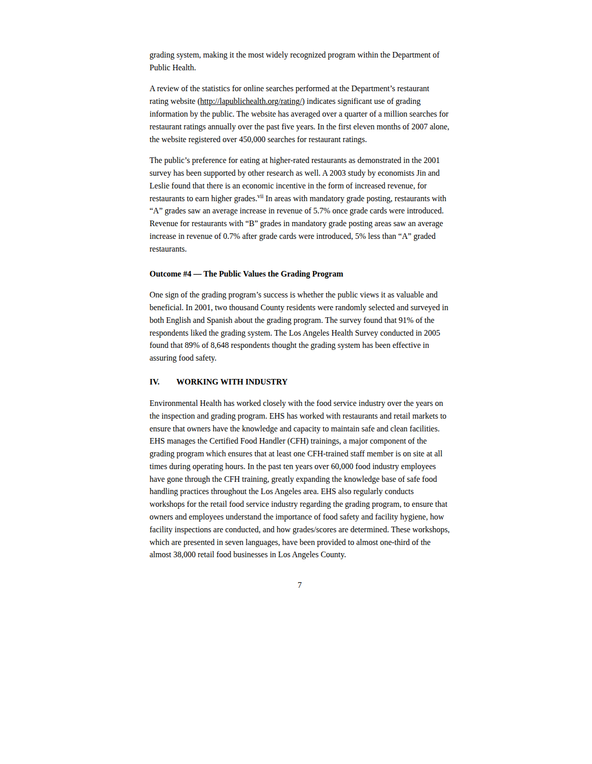grading system, making it the most widely recognized program within the Department of Public Health.
A review of the statistics for online searches performed at the Department’s restaurant rating website (http://lapublichealth.org/rating/) indicates significant use of grading information by the public. The website has averaged over a quarter of a million searches for restaurant ratings annually over the past five years. In the first eleven months of 2007 alone, the website registered over 450,000 searches for restaurant ratings.
The public’s preference for eating at higher-rated restaurants as demonstrated in the 2001 survey has been supported by other research as well. A 2003 study by economists Jin and Leslie found that there is an economic incentive in the form of increased revenue, for restaurants to earn higher grades.vii In areas with mandatory grade posting, restaurants with “A” grades saw an average increase in revenue of 5.7% once grade cards were introduced. Revenue for restaurants with “B” grades in mandatory grade posting areas saw an average increase in revenue of 0.7% after grade cards were introduced, 5% less than “A” graded restaurants.
Outcome #4 –– The Public Values the Grading Program
One sign of the grading program’s success is whether the public views it as valuable and beneficial. In 2001, two thousand County residents were randomly selected and surveyed in both English and Spanish about the grading program. The survey found that 91% of the respondents liked the grading system. The Los Angeles Health Survey conducted in 2005 found that 89% of 8,648 respondents thought the grading system has been effective in assuring food safety.
IV. WORKING WITH INDUSTRY
Environmental Health has worked closely with the food service industry over the years on the inspection and grading program. EHS has worked with restaurants and retail markets to ensure that owners have the knowledge and capacity to maintain safe and clean facilities. EHS manages the Certified Food Handler (CFH) trainings, a major component of the grading program which ensures that at least one CFH-trained staff member is on site at all times during operating hours. In the past ten years over 60,000 food industry employees have gone through the CFH training, greatly expanding the knowledge base of safe food handling practices throughout the Los Angeles area. EHS also regularly conducts workshops for the retail food service industry regarding the grading program, to ensure that owners and employees understand the importance of food safety and facility hygiene, how facility inspections are conducted, and how grades/scores are determined. These workshops, which are presented in seven languages, have been provided to almost one-third of the almost 38,000 retail food businesses in Los Angeles County.
7